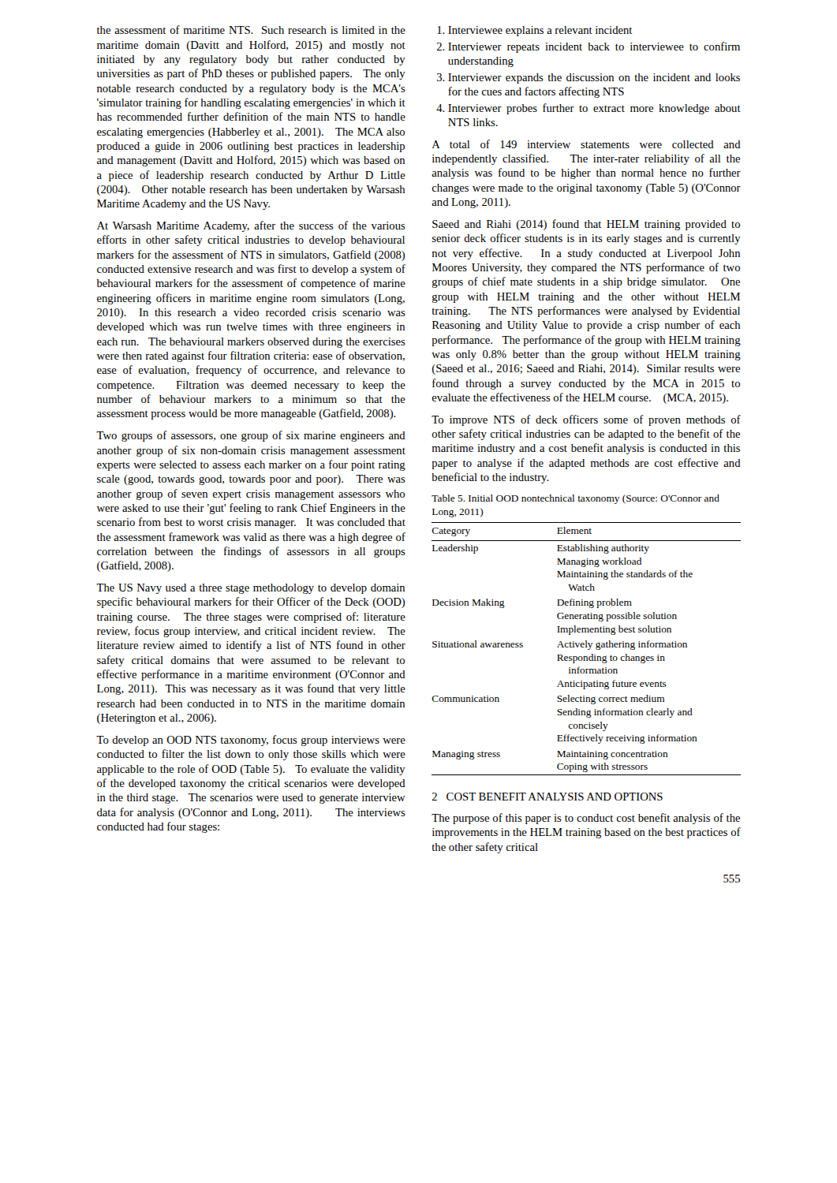the assessment of maritime NTS. Such research is limited in the maritime domain (Davitt and Holford, 2015) and mostly not initiated by any regulatory body but rather conducted by universities as part of PhD theses or published papers. The only notable research conducted by a regulatory body is the MCA's 'simulator training for handling escalating emergencies' in which it has recommended further definition of the main NTS to handle escalating emergencies (Habberley et al., 2001). The MCA also produced a guide in 2006 outlining best practices in leadership and management (Davitt and Holford, 2015) which was based on a piece of leadership research conducted by Arthur D Little (2004). Other notable research has been undertaken by Warsash Maritime Academy and the US Navy.
At Warsash Maritime Academy, after the success of the various efforts in other safety critical industries to develop behavioural markers for the assessment of NTS in simulators, Gatfield (2008) conducted extensive research and was first to develop a system of behavioural markers for the assessment of competence of marine engineering officers in maritime engine room simulators (Long, 2010). In this research a video recorded crisis scenario was developed which was run twelve times with three engineers in each run. The behavioural markers observed during the exercises were then rated against four filtration criteria: ease of observation, ease of evaluation, frequency of occurrence, and relevance to competence. Filtration was deemed necessary to keep the number of behaviour markers to a minimum so that the assessment process would be more manageable (Gatfield, 2008).
Two groups of assessors, one group of six marine engineers and another group of six non-domain crisis management assessment experts were selected to assess each marker on a four point rating scale (good, towards good, towards poor and poor). There was another group of seven expert crisis management assessors who were asked to use their 'gut' feeling to rank Chief Engineers in the scenario from best to worst crisis manager. It was concluded that the assessment framework was valid as there was a high degree of correlation between the findings of assessors in all groups (Gatfield, 2008).
The US Navy used a three stage methodology to develop domain specific behavioural markers for their Officer of the Deck (OOD) training course. The three stages were comprised of: literature review, focus group interview, and critical incident review. The literature review aimed to identify a list of NTS found in other safety critical domains that were assumed to be relevant to effective performance in a maritime environment (O'Connor and Long, 2011). This was necessary as it was found that very little research had been conducted in to NTS in the maritime domain (Heterington et al., 2006).
To develop an OOD NTS taxonomy, focus group interviews were conducted to filter the list down to only those skills which were applicable to the role of OOD (Table 5). To evaluate the validity of the developed taxonomy the critical scenarios were developed in the third stage. The scenarios were used to generate interview data for analysis (O'Connor and Long, 2011). The interviews conducted had four stages:
Interviewee explains a relevant incident
Interviewer repeats incident back to interviewee to confirm understanding
Interviewer expands the discussion on the incident and looks for the cues and factors affecting NTS
Interviewer probes further to extract more knowledge about NTS links.
A total of 149 interview statements were collected and independently classified. The inter-rater reliability of all the analysis was found to be higher than normal hence no further changes were made to the original taxonomy (Table 5) (O'Connor and Long, 2011).
Saeed and Riahi (2014) found that HELM training provided to senior deck officer students is in its early stages and is currently not very effective. In a study conducted at Liverpool John Moores University, they compared the NTS performance of two groups of chief mate students in a ship bridge simulator. One group with HELM training and the other without HELM training. The NTS performances were analysed by Evidential Reasoning and Utility Value to provide a crisp number of each performance. The performance of the group with HELM training was only 0.8% better than the group without HELM training (Saeed et al., 2016; Saeed and Riahi, 2014). Similar results were found through a survey conducted by the MCA in 2015 to evaluate the effectiveness of the HELM course. (MCA, 2015).
To improve NTS of deck officers some of proven methods of other safety critical industries can be adapted to the benefit of the maritime industry and a cost benefit analysis is conducted in this paper to analyse if the adapted methods are cost effective and beneficial to the industry.
Table 5. Initial OOD nontechnical taxonomy (Source: O'Connor and Long, 2011)
| Category | Element |
| --- | --- |
| Leadership | Establishing authority Managing workload Maintaining the standards of the Watch |
| Decision Making | Defining problem Generating possible solution Implementing best solution |
| Situational awareness | Actively gathering information Responding to changes in information Anticipating future events |
| Communication | Selecting correct medium Sending information clearly and concisely Effectively receiving information |
| Managing stress | Maintaining concentration Coping with stressors |
2 Cost Benefit Analysis and Options
The purpose of this paper is to conduct cost benefit analysis of the improvements in the HELM training based on the best practices of the other safety critical
555